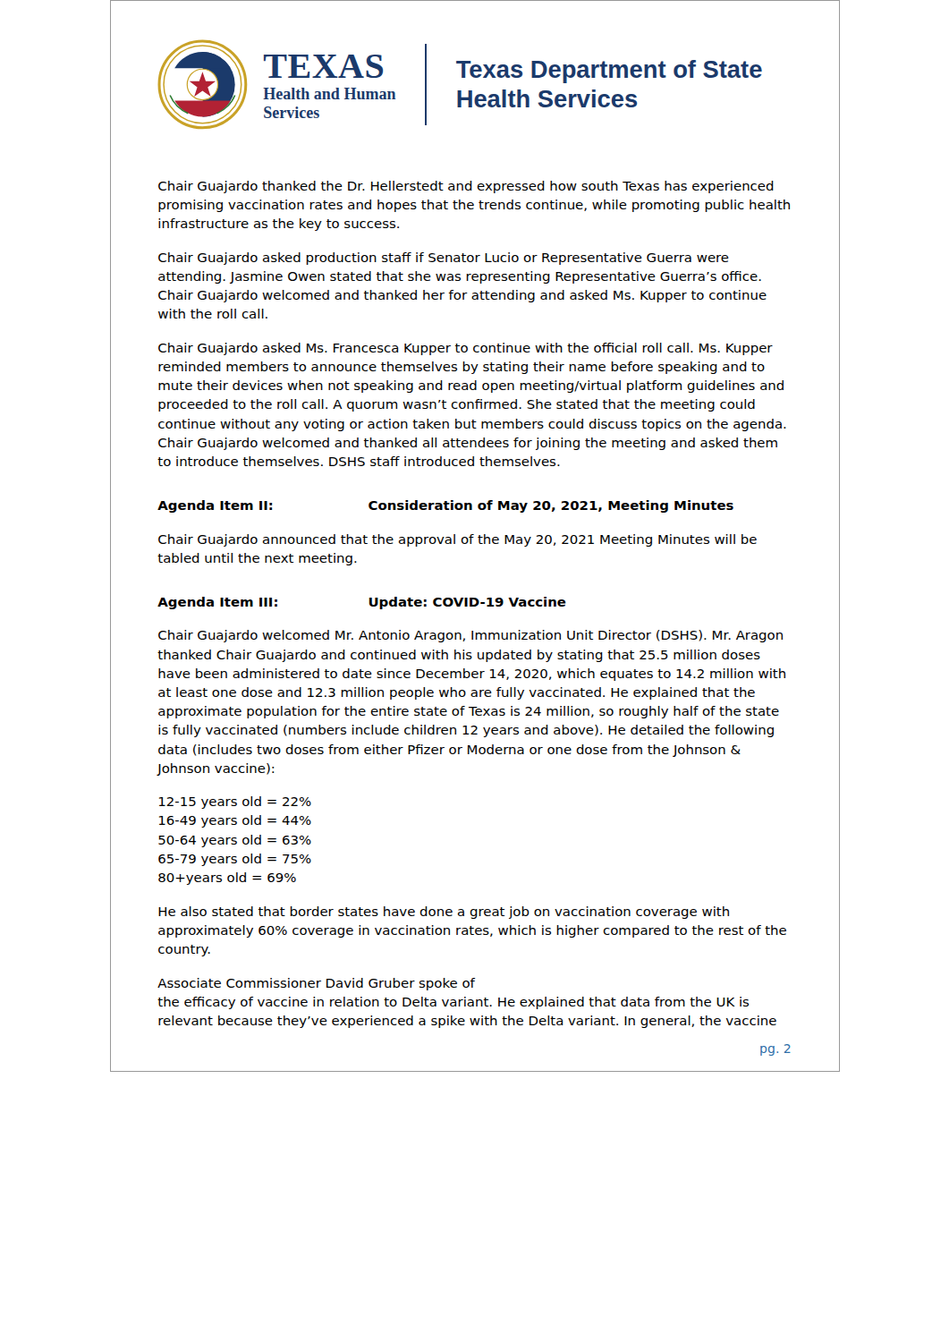TEXAS
Health and Human
Services
Texas Department of State
Health Services
Chair Guajardo thanked the Dr. Hellerstedt and expressed how south Texas has experienced promising vaccination rates and hopes that the trends continue, while promoting public health infrastructure as the key to success.
Chair Guajardo asked production staff if Senator Lucio or Representative Guerra were attending. Jasmine Owen stated that she was representing Representative Guerra’s office. Chair Guajardo welcomed and thanked her for attending and asked Ms. Kupper to continue with the roll call.
Chair Guajardo asked Ms. Francesca Kupper to continue with the official roll call. Ms. Kupper reminded members to announce themselves by stating their name before speaking and to mute their devices when not speaking and read open meeting/virtual platform guidelines and proceeded to the roll call. A quorum wasn’t confirmed. She stated that the meeting could continue without any voting or action taken but members could discuss topics on the agenda. Chair Guajardo welcomed and thanked all attendees for joining the meeting and asked them to introduce themselves. DSHS staff introduced themselves.
Agenda Item II: Consideration of May 20, 2021, Meeting Minutes
Chair Guajardo announced that the approval of the May 20, 2021 Meeting Minutes will be tabled until the next meeting.
Agenda Item III: Update: COVID-19 Vaccine
Chair Guajardo welcomed Mr. Antonio Aragon, Immunization Unit Director (DSHS). Mr. Aragon thanked Chair Guajardo and continued with his updated by stating that 25.5 million doses have been administered to date since December 14, 2020, which equates to 14.2 million with at least one dose and 12.3 million people who are fully vaccinated. He explained that the approximate population for the entire state of Texas is 24 million, so roughly half of the state is fully vaccinated (numbers include children 12 years and above). He detailed the following data (includes two doses from either Pfizer or Moderna or one dose from the Johnson & Johnson vaccine):
12-15 years old = 22%
16-49 years old = 44%
50-64 years old = 63%
65-79 years old = 75%
80+years old = 69%
He also stated that border states have done a great job on vaccination coverage with approximately 60% coverage in vaccination rates, which is higher compared to the rest of the country.
Associate Commissioner David Gruber spoke of
the efficacy of vaccine in relation to Delta variant. He explained that data from the UK is relevant because they’ve experienced a spike with the Delta variant. In general, the vaccine
pg. 2